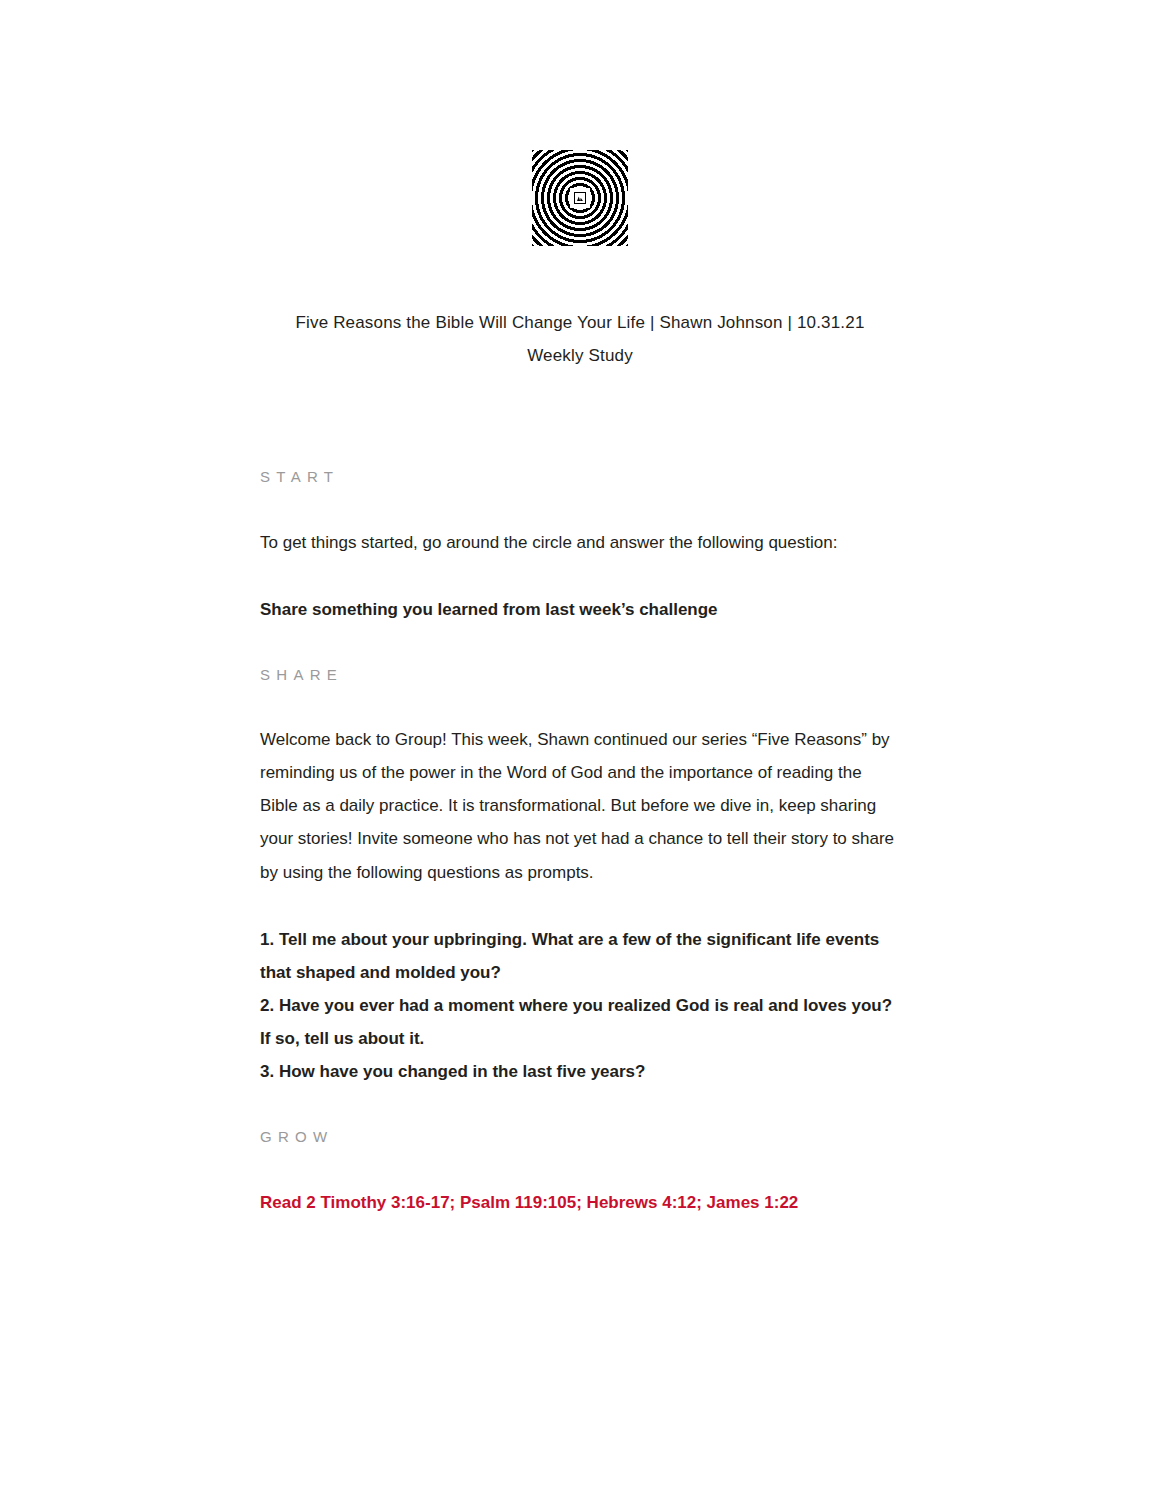Five Reasons the Bible Will Change Your Life | Shawn Johnson | 10.31.21 Weekly Study
Start
To get things started, go around the circle and answer the following question:
Share something you learned from last week’s challenge
Share
Welcome back to Group! This week, Shawn continued our series “Five Reasons” by reminding us of the power in the Word of God and the importance of reading the Bible as a daily practice. It is transformational. But before we dive in, keep sharing your stories! Invite someone who has not yet had a chance to tell their story to share by using the following questions as prompts.
1. Tell me about your upbringing. What are a few of the significant life events that shaped and molded you?
2. Have you ever had a moment where you realized God is real and loves you? If so, tell us about it.
3. How have you changed in the last five years?
Grow
Read 2 Timothy 3:16-17; Psalm 119:105; Hebrews 4:12; James 1:22